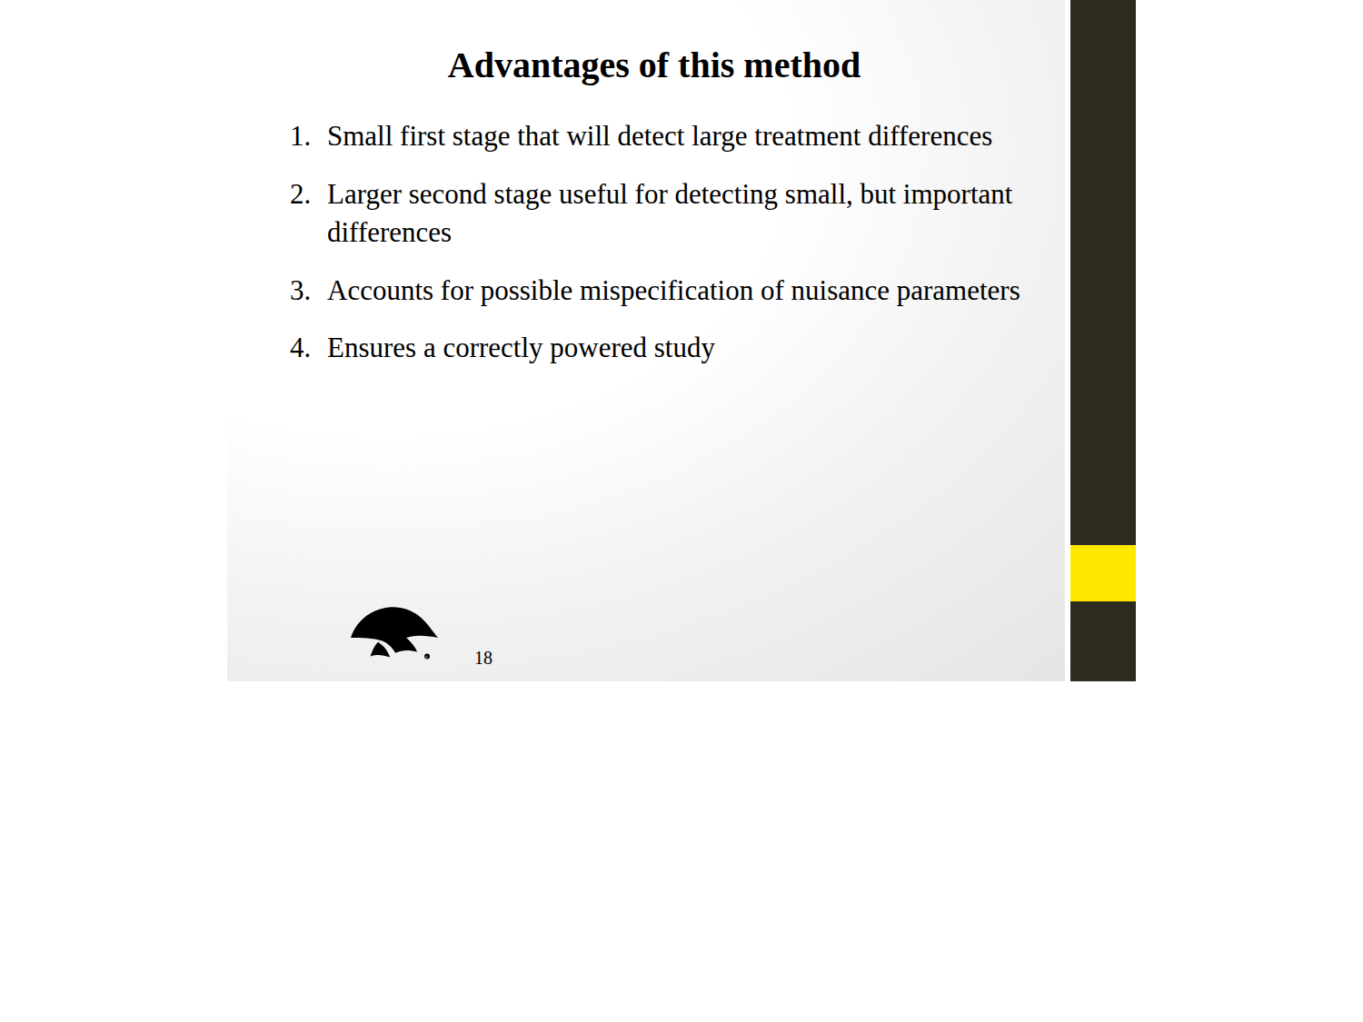Advantages of this method
Small first stage that will detect large treatment differences
Larger second stage useful for detecting small, but important differences
Accounts for possible mispecification of nuisance parameters
Ensures a correctly powered study
®
18